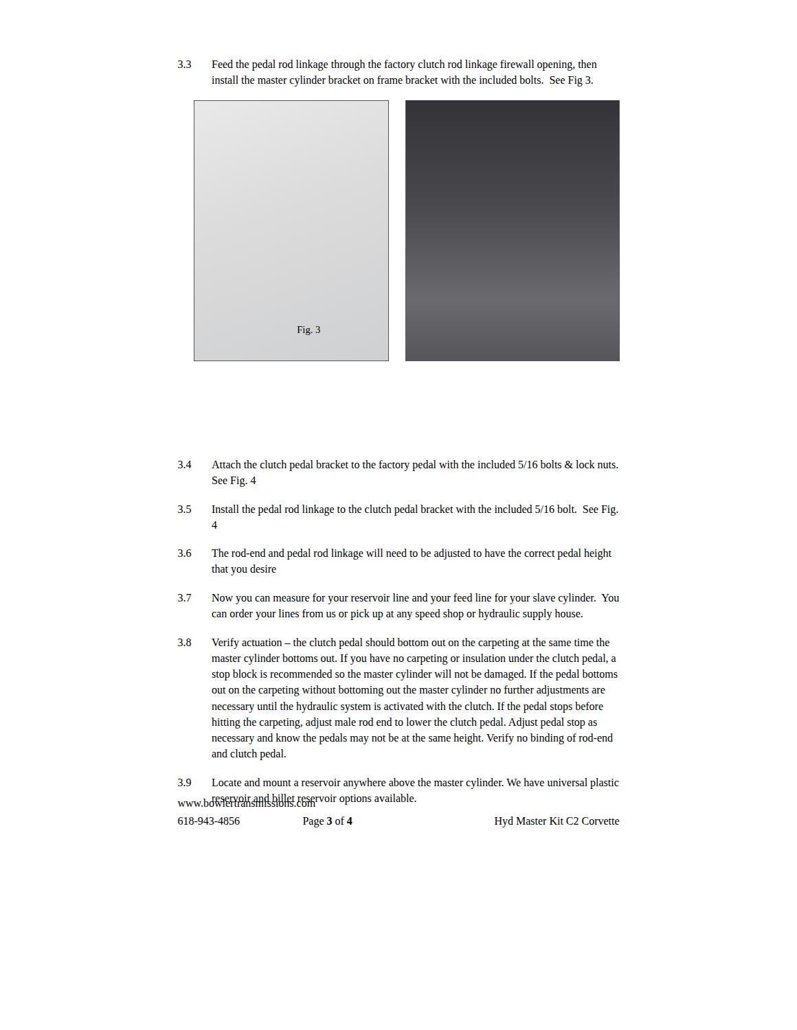3.3 Feed the pedal rod linkage through the factory clutch rod linkage firewall opening, then install the master cylinder bracket on frame bracket with the included bolts. See Fig 3.
Fig. 4
Fig. 3
3.4 Attach the clutch pedal bracket to the factory pedal with the included 5/16 bolts & lock nuts. See Fig. 4
3.5 Install the pedal rod linkage to the clutch pedal bracket with the included 5/16 bolt. See Fig. 4
3.6 The rod-end and pedal rod linkage will need to be adjusted to have the correct pedal height that you desire
3.7 Now you can measure for your reservoir line and your feed line for your slave cylinder. You can order your lines from us or pick up at any speed shop or hydraulic supply house.
3.8 Verify actuation – the clutch pedal should bottom out on the carpeting at the same time the master cylinder bottoms out. If you have no carpeting or insulation under the clutch pedal, a stop block is recommended so the master cylinder will not be damaged. If the pedal bottoms out on the carpeting without bottoming out the master cylinder no further adjustments are necessary until the hydraulic system is activated with the clutch. If the pedal stops before hitting the carpeting, adjust male rod end to lower the clutch pedal. Adjust pedal stop as necessary and know the pedals may not be at the same height. Verify no binding of rod-end and clutch pedal.
3.9 Locate and mount a reservoir anywhere above the master cylinder. We have universal plastic reservoir and billet reservoir options available.
www.bowlertransmissions.com
618-943-4856 Page 3 of 4 Hyd Master Kit C2 Corvette